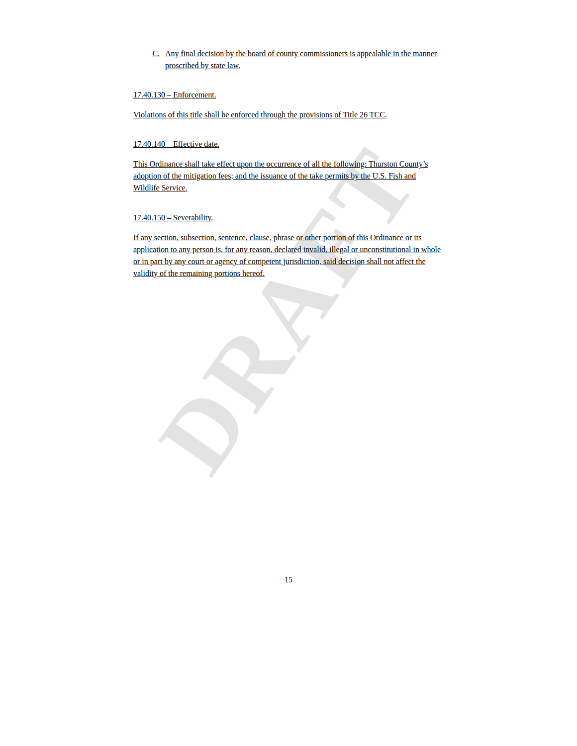DRAFT
C. Any final decision by the board of county commissioners is appealable in the manner proscribed by state law.
17.40.130 – Enforcement.
Violations of this title shall be enforced through the provisions of Title 26 TCC.
17.40.140 – Effective date.
This Ordinance shall take effect upon the occurrence of all the following: Thurston County’s adoption of the mitigation fees; and the issuance of the take permits by the U.S. Fish and Wildlife Service.
17.40.150 – Severability.
If any section, subsection, sentence, clause, phrase or other portion of this Ordinance or its application to any person is, for any reason, declared invalid, illegal or unconstitutional in whole or in part by any court or agency of competent jurisdiction, said decision shall not affect the validity of the remaining portions hereof.
15